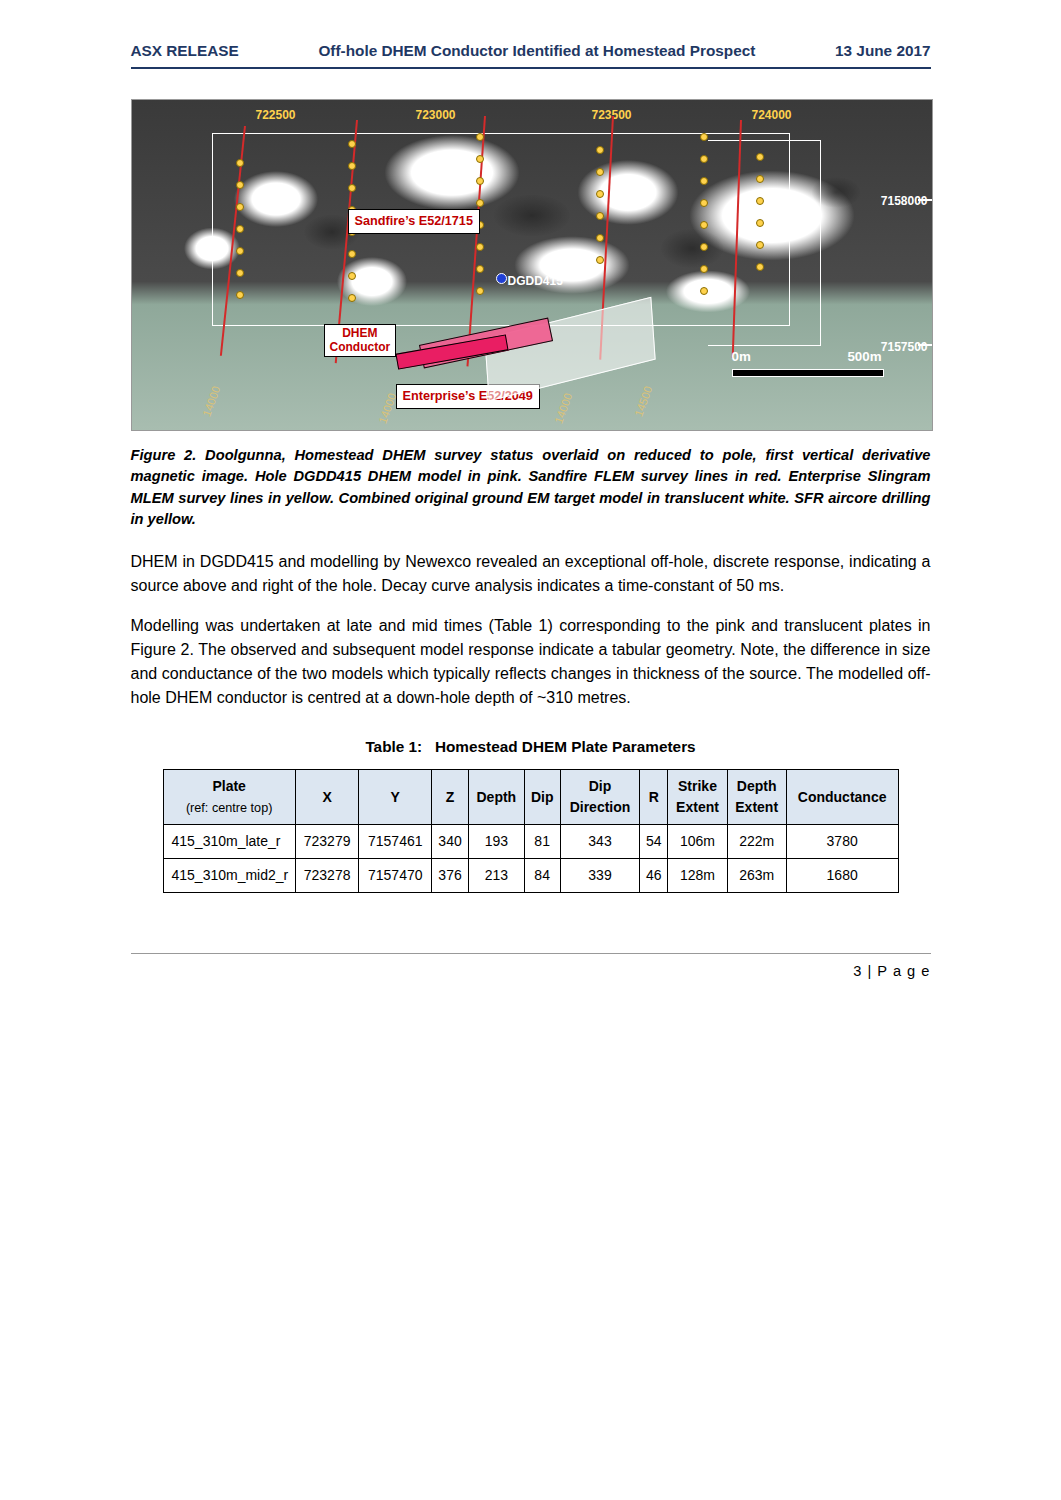ASX RELEASE
Off-hole DHEM Conductor Identified at Homestead Prospect
13 June 2017
722500 723000 723500 724000
7158000
7157500
Sandfire’s E52/1715
Enterprise’s E52/2049
DHEM
Conductor
DGDD415
0m 500m
14000
14000
14000
14500
Figure 2. Doolgunna, Homestead DHEM survey status overlaid on reduced to pole, first vertical derivative magnetic image. Hole DGDD415 DHEM model in pink. Sandfire FLEM survey lines in red. Enterprise Slingram MLEM survey lines in yellow. Combined original ground EM target model in translucent white. SFR aircore drilling in yellow.
DHEM in DGDD415 and modelling by Newexco revealed an exceptional off-hole, discrete response, indicating a source above and right of the hole. Decay curve analysis indicates a time-constant of 50 ms.
Modelling was undertaken at late and mid times (Table 1) corresponding to the pink and translucent plates in Figure 2. The observed and subsequent model response indicate a tabular geometry. Note, the difference in size and conductance of the two models which typically reflects changes in thickness of the source. The modelled off-hole DHEM conductor is centred at a down-hole depth of ~310 metres.
Table 1: Homestead DHEM Plate Parameters
| Plate (ref: centre top) | X | Y | Z | Depth | Dip | Dip Direction | R | Strike Extent | Depth Extent | Conductance |
| --- | --- | --- | --- | --- | --- | --- | --- | --- | --- | --- |
| 415_310m_late_r | 723279 | 7157461 | 340 | 193 | 81 | 343 | 54 | 106m | 222m | 3780 |
| 415_310m_mid2_r | 723278 | 7157470 | 376 | 213 | 84 | 339 | 46 | 128m | 263m | 1680 |
3 | P a g e